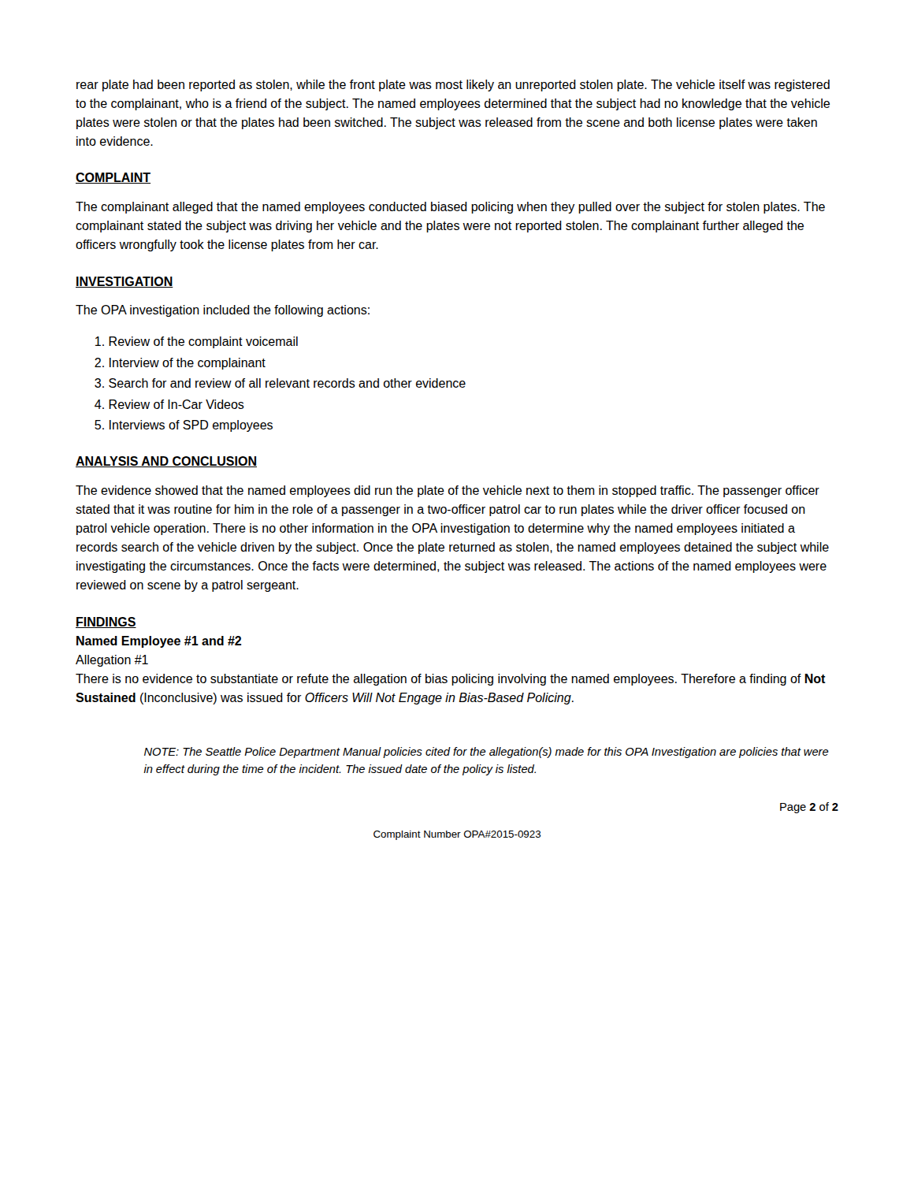rear plate had been reported as stolen, while the front plate was most likely an unreported stolen plate. The vehicle itself was registered to the complainant, who is a friend of the subject. The named employees determined that the subject had no knowledge that the vehicle plates were stolen or that the plates had been switched. The subject was released from the scene and both license plates were taken into evidence.
COMPLAINT
The complainant alleged that the named employees conducted biased policing when they pulled over the subject for stolen plates. The complainant stated the subject was driving her vehicle and the plates were not reported stolen. The complainant further alleged the officers wrongfully took the license plates from her car.
INVESTIGATION
The OPA investigation included the following actions:
Review of the complaint voicemail
Interview of the complainant
Search for and review of all relevant records and other evidence
Review of In-Car Videos
Interviews of SPD employees
ANALYSIS AND CONCLUSION
The evidence showed that the named employees did run the plate of the vehicle next to them in stopped traffic. The passenger officer stated that it was routine for him in the role of a passenger in a two-officer patrol car to run plates while the driver officer focused on patrol vehicle operation. There is no other information in the OPA investigation to determine why the named employees initiated a records search of the vehicle driven by the subject. Once the plate returned as stolen, the named employees detained the subject while investigating the circumstances. Once the facts were determined, the subject was released. The actions of the named employees were reviewed on scene by a patrol sergeant.
FINDINGS
Named Employee #1 and #2
Allegation #1
There is no evidence to substantiate or refute the allegation of bias policing involving the named employees. Therefore a finding of Not Sustained (Inconclusive) was issued for Officers Will Not Engage in Bias-Based Policing.
NOTE: The Seattle Police Department Manual policies cited for the allegation(s) made for this OPA Investigation are policies that were in effect during the time of the incident. The issued date of the policy is listed.
Page 2 of 2
Complaint Number OPA#2015-0923